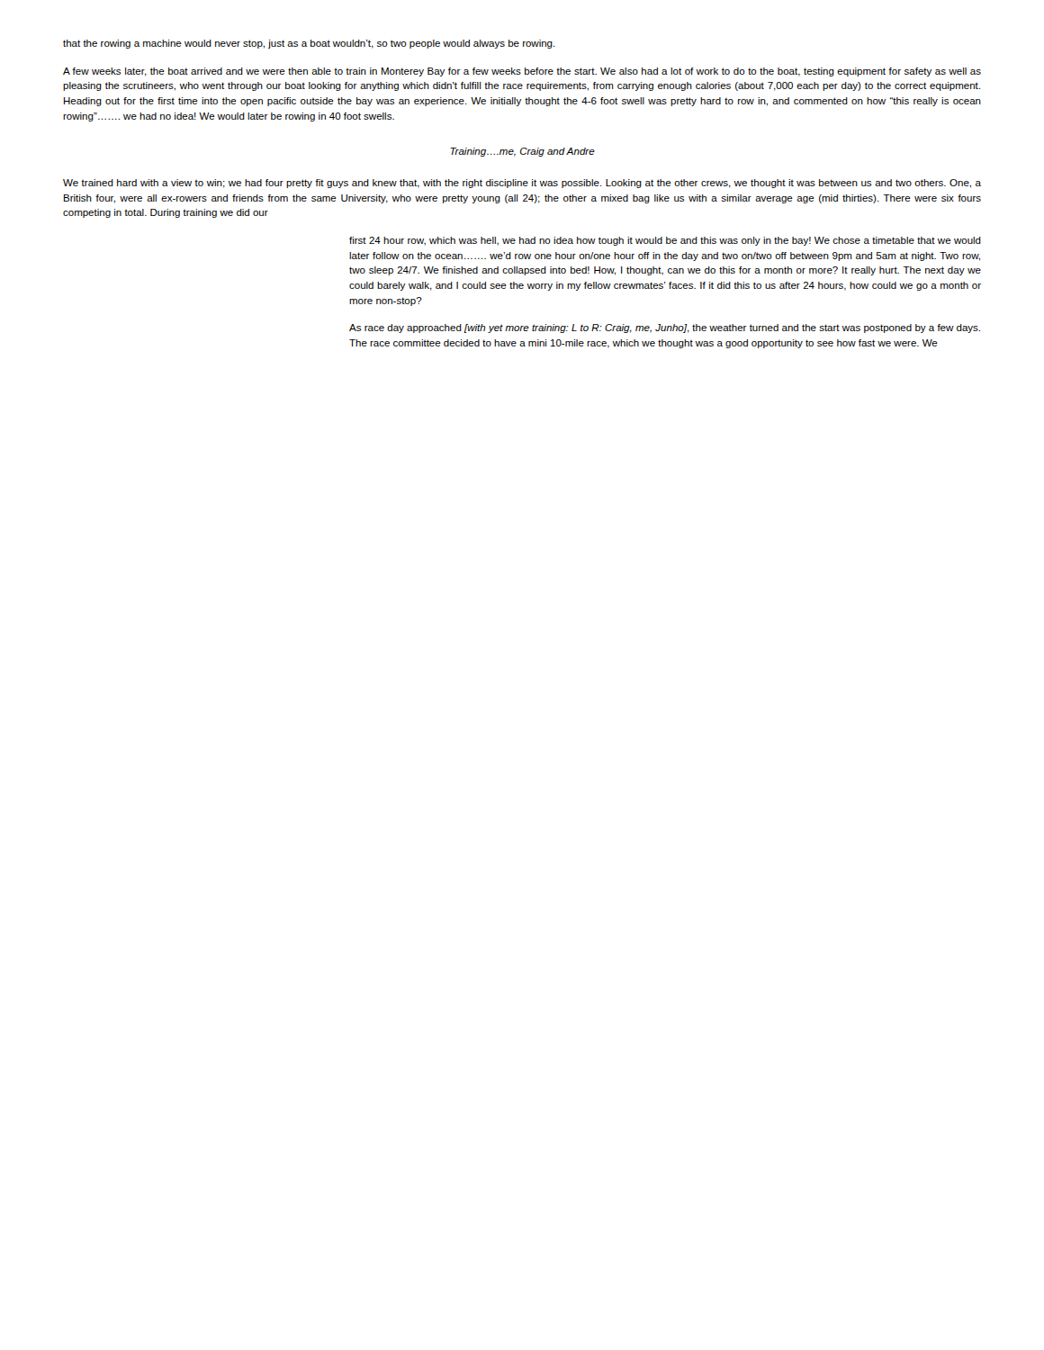that the rowing a machine would never stop, just as a boat wouldn’t, so two people would always be rowing.
A few weeks later, the boat arrived and we were then able to train in Monterey Bay for a few weeks before the start. We also had a lot of work to do to the boat, testing equipment for safety as well as pleasing the scrutineers, who went through our boat looking for anything which didn't fulfill the race requirements, from carrying enough calories (about 7,000 each per day) to the correct equipment. Heading out for the first time into the open pacific outside the bay was an experience. We initially thought the 4-6 foot swell was pretty hard to row in, and commented on how “this really is ocean rowing”……. we had no idea! We would later be rowing in 40 foot swells.
Training….me, Craig and Andre
We trained hard with a view to win; we had four pretty fit guys and knew that, with the right discipline it was possible. Looking at the other crews, we thought it was between us and two others. One, a British four, were all ex-rowers and friends from the same University, who were pretty young (all 24); the other a mixed bag like us with a similar average age (mid thirties). There were six fours competing in total. During training we did our
first 24 hour row, which was hell, we had no idea how tough it would be and this was only in the bay! We chose a timetable that we would later follow on the ocean……. we’d row one hour on/one hour off in the day and two on/two off between 9pm and 5am at night. Two row, two sleep 24/7. We finished and collapsed into bed! How, I thought, can we do this for a month or more? It really hurt. The next day we could barely walk, and I could see the worry in my fellow crewmates’ faces. If it did this to us after 24 hours, how could we go a month or more non-stop?
As race day approached [with yet more training: L to R: Craig, me, Junho], the weather turned and the start was postponed by a few days. The race committee decided to have a mini 10-mile race, which we thought was a good opportunity to see how fast we were. We